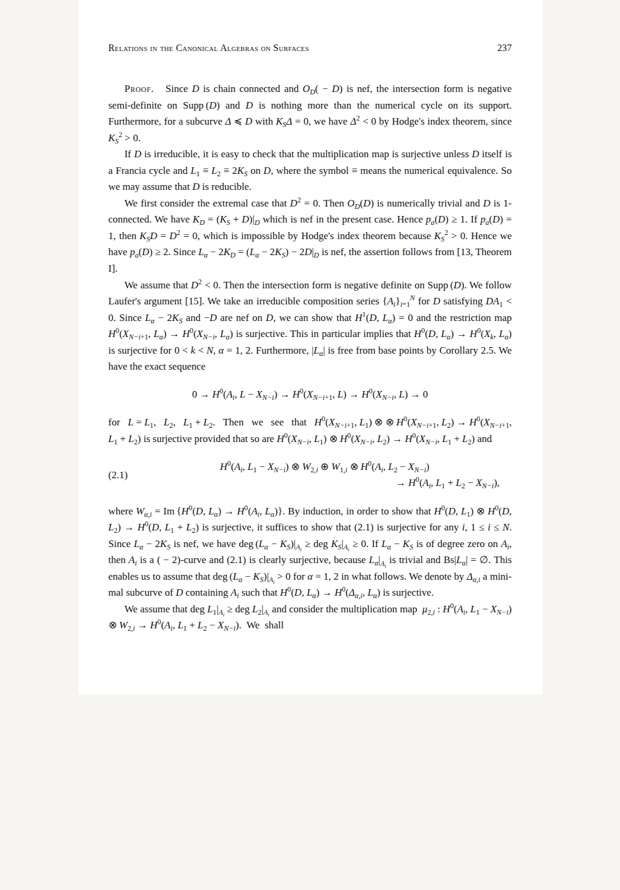Relations in the Canonical Algebras on Surfaces 237
Proof. Since D is chain connected and OD( − D) is nef, the intersection form is negative semi-definite on Supp (D) and D is nothing more than the numerical cycle on its support. Furthermore, for a subcurve Δ ≼ D with KSΔ = 0, we have Δ2 < 0 by Hodge's index theorem, since KS2 > 0.
If D is irreducible, it is easy to check that the multiplication map is surjective unless D itself is a Francia cycle and L1 ≡ L2 ≡ 2KS on D, where the symbol ≡ means the numerical equivalence. So we may assume that D is reducible.
We first consider the extremal case that D2 = 0. Then OD(D) is numerically trivial and D is 1-connected. We have KD = (KS + D)|D which is nef in the present case. Hence pa(D) ≥ 1. If pa(D) = 1, then KSD = D2 = 0, which is impossible by Hodge's index theorem because KS2 > 0. Hence we have pa(D) ≥ 2. Since Lα − 2KD = (Lα − 2KS) − 2D|D is nef, the assertion follows from [13, Theorem I].
We assume that D2 < 0. Then the intersection form is negative definite on Supp (D). We follow Laufer's argument [15]. We take an irreducible composition series {Ai}i=1N for D satisfying DA1 < 0. Since Lα − 2KS and −D are nef on D, we can show that H1(D, Lα) = 0 and the restriction map H0(XN−i+1, Lα) → H0(XN−i, Lα) is surjective. This in particular implies that H0(D, Lα) → H0(Xk, Lα) is surjective for 0 < k < N, α = 1, 2. Furthermore, |Lα| is free from base points by Corollary 2.5. We have the exact sequence
0 → H0(Ai, L − XN−i) → H0(XN−i+1, L) → H0(XN−i, L) → 0
for L = L1, L2, L1 + L2. Then we see that H0(XN−i+1, L1) ⊗ ⊗ H0(XN−i+1, L2) → H0(XN−i+1, L1 + L2) is surjective provided that so are H0(XN−i, L1) ⊗ H0(XN−i, L2) → H0(XN−i, L1 + L2) and
(2.1) H0(Ai, L1 − XN−i) ⊗ W2,i ⊕ W1,i ⊗ H0(Ai, L2 − XN−i) → H0(Ai, L1 + L2 − XN−i),
where Wα,i = Im {H0(D, Lα) → H0(Ai, Lα)}. By induction, in order to show that H0(D, L1) ⊗ H0(D, L2) → H0(D, L1 + L2) is surjective, it suffices to show that (2.1) is surjective for any i, 1 ≤ i ≤ N. Since Lα − 2KS is nef, we have deg (Lα − KS)|Ai ≥ deg KS|Ai ≥ 0. If Lα − KS is of degree zero on Ai, then Ai is a ( − 2)-curve and (2.1) is clearly surjective, because Lα|Ai is trivial and Bs|Lα| = ∅. This enables us to assume that deg (Lα − KS)|Ai > 0 for α = 1, 2 in what follows. We denote by Δα,i a minimal subcurve of D containing Ai such that H0(D, Lα) → H0(Δα,i, Lα) is surjective.
We assume that deg L1|Ai ≥ deg L2|Ai and consider the multiplication map μ2,i : H0(Ai, L1 − XN−i) ⊗ W2,i → H0(Ai, L1 + L2 − XN−i). We shall